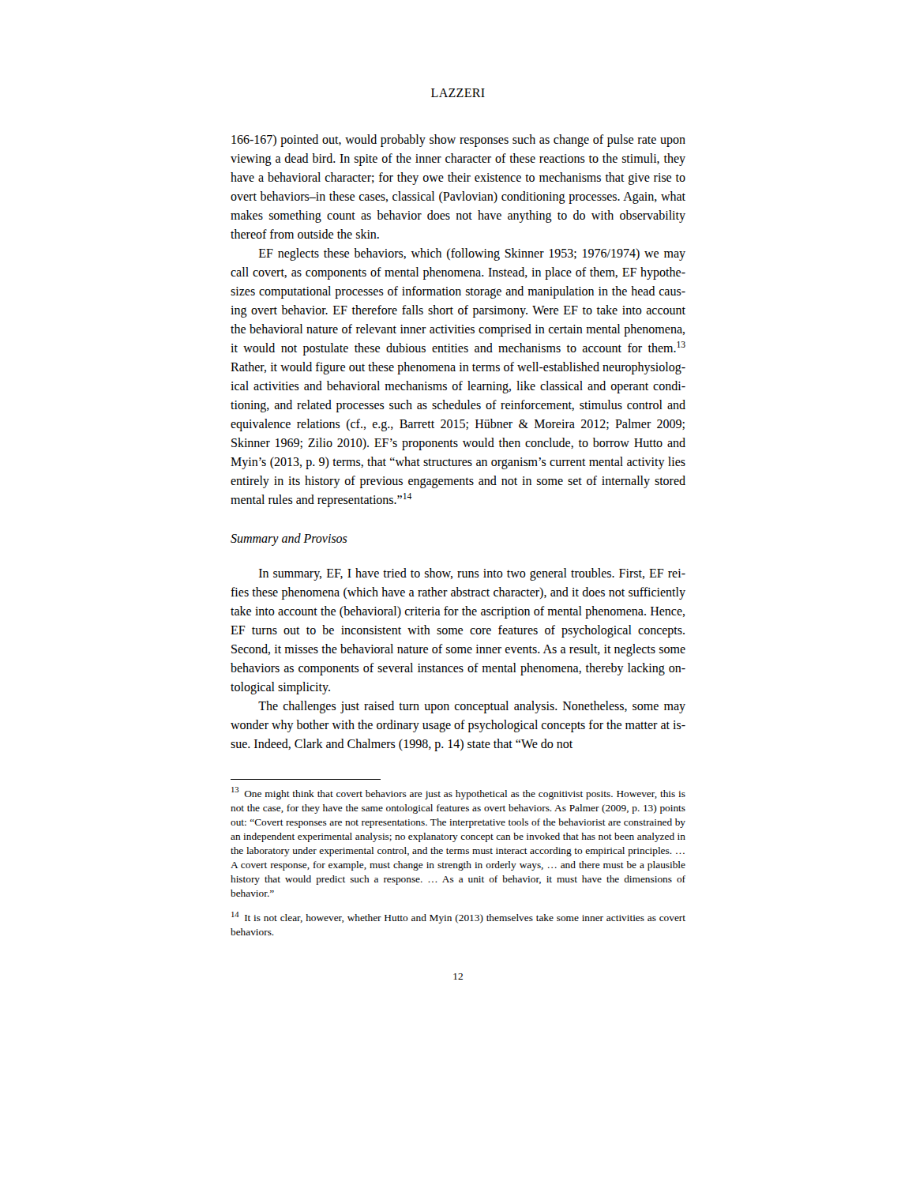LAZZERI
166-167) pointed out, would probably show responses such as change of pulse rate upon viewing a dead bird. In spite of the inner character of these reactions to the stimuli, they have a behavioral character; for they owe their existence to mechanisms that give rise to overt behaviors–in these cases, classical (Pavlovian) conditioning processes. Again, what makes something count as behavior does not have anything to do with observability thereof from outside the skin.
EF neglects these behaviors, which (following Skinner 1953; 1976/1974) we may call covert, as components of mental phenomena. Instead, in place of them, EF hypothesizes computational processes of information storage and manipulation in the head causing overt behavior. EF therefore falls short of parsimony. Were EF to take into account the behavioral nature of relevant inner activities comprised in certain mental phenomena, it would not postulate these dubious entities and mechanisms to account for them.13 Rather, it would figure out these phenomena in terms of well-established neurophysiological activities and behavioral mechanisms of learning, like classical and operant conditioning, and related processes such as schedules of reinforcement, stimulus control and equivalence relations (cf., e.g., Barrett 2015; Hübner & Moreira 2012; Palmer 2009; Skinner 1969; Zilio 2010). EF’s proponents would then conclude, to borrow Hutto and Myin’s (2013, p. 9) terms, that “what structures an organism’s current mental activity lies entirely in its history of previous engagements and not in some set of internally stored mental rules and representations.”14
Summary and Provisos
In summary, EF, I have tried to show, runs into two general troubles. First, EF reifies these phenomena (which have a rather abstract character), and it does not sufficiently take into account the (behavioral) criteria for the ascription of mental phenomena. Hence, EF turns out to be inconsistent with some core features of psychological concepts. Second, it misses the behavioral nature of some inner events. As a result, it neglects some behaviors as components of several instances of mental phenomena, thereby lacking ontological simplicity.
The challenges just raised turn upon conceptual analysis. Nonetheless, some may wonder why bother with the ordinary usage of psychological concepts for the matter at issue. Indeed, Clark and Chalmers (1998, p. 14) state that “We do not
13 One might think that covert behaviors are just as hypothetical as the cognitivist posits. However, this is not the case, for they have the same ontological features as overt behaviors. As Palmer (2009, p. 13) points out: “Covert responses are not representations. The interpretative tools of the behaviorist are constrained by an independent experimental analysis; no explanatory concept can be invoked that has not been analyzed in the laboratory under experimental control, and the terms must interact according to empirical principles. … A covert response, for example, must change in strength in orderly ways, … and there must be a plausible history that would predict such a response. … As a unit of behavior, it must have the dimensions of behavior.”
14 It is not clear, however, whether Hutto and Myin (2013) themselves take some inner activities as covert behaviors.
12